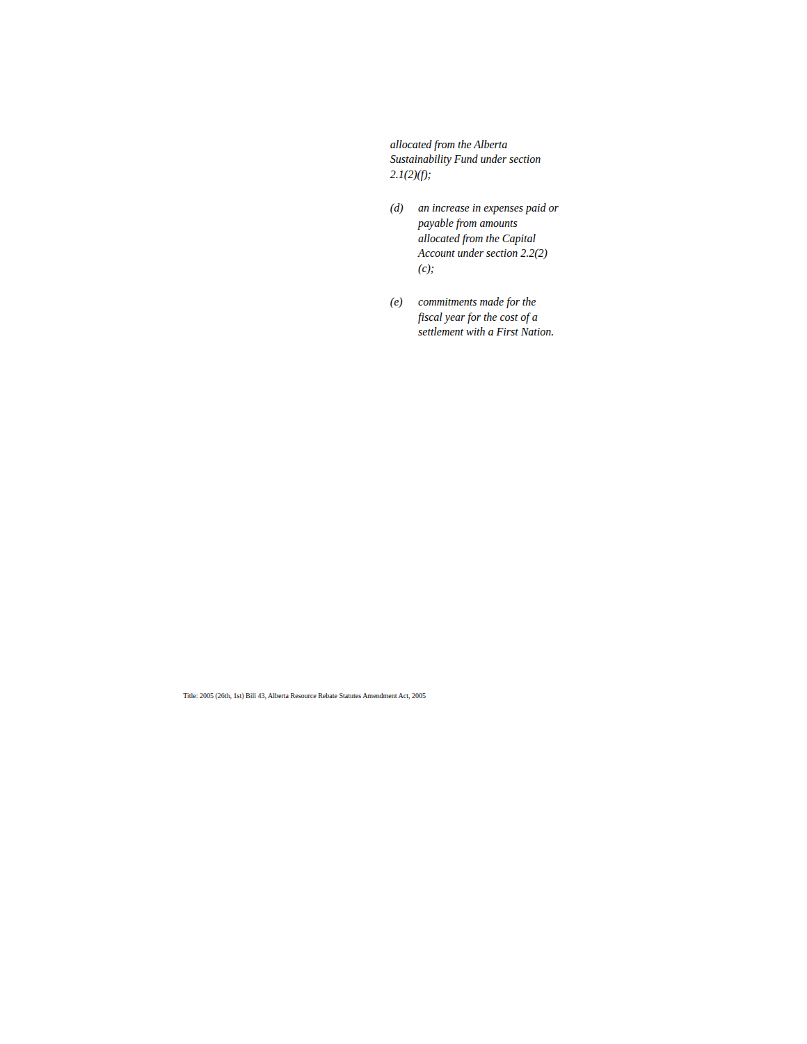allocated from the Alberta Sustainability Fund under section 2.1(2)(f);
(d) an increase in expenses paid or payable from amounts allocated from the Capital Account under section 2.2(2)(c);
(e) commitments made for the fiscal year for the cost of a settlement with a First Nation.
Title: 2005 (26th, 1st) Bill 43, Alberta Resource Rebate Statutes Amendment Act, 2005